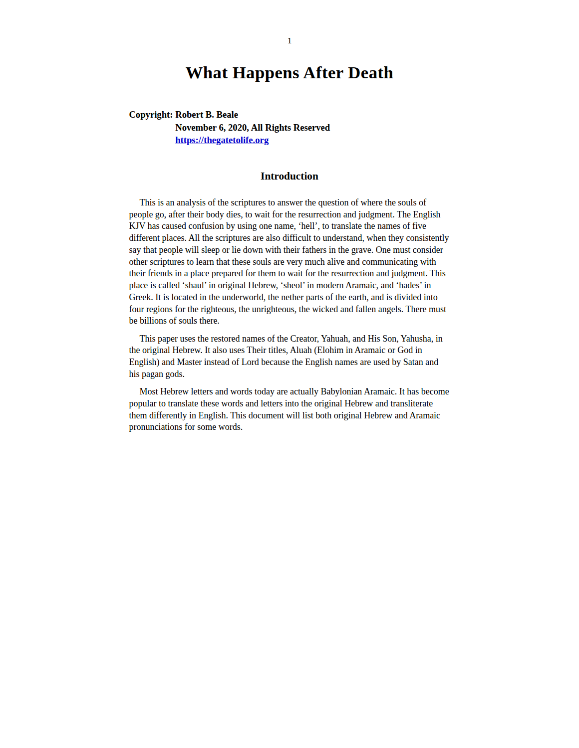1
What Happens After Death
Copyright: Robert B. Beale
November 6, 2020, All Rights Reserved
https://thegatetolife.org
Introduction
This is an analysis of the scriptures to answer the question of where the souls of people go, after their body dies, to wait for the resurrection and judgment. The English KJV has caused confusion by using one name, ‘hell’, to translate the names of five different places. All the scriptures are also difficult to understand, when they consistently say that people will sleep or lie down with their fathers in the grave. One must consider other scriptures to learn that these souls are very much alive and communicating with their friends in a place prepared for them to wait for the resurrection and judgment. This place is called ‘shaul’ in original Hebrew, ‘sheol’ in modern Aramaic, and ‘hades’ in Greek. It is located in the underworld, the nether parts of the earth, and is divided into four regions for the righteous, the unrighteous, the wicked and fallen angels. There must be billions of souls there.
This paper uses the restored names of the Creator, Yahuah, and His Son, Yahusha, in the original Hebrew. It also uses Their titles, Aluah (Elohim in Aramaic or God in English) and Master instead of Lord because the English names are used by Satan and his pagan gods.
Most Hebrew letters and words today are actually Babylonian Aramaic. It has become popular to translate these words and letters into the original Hebrew and transliterate them differently in English. This document will list both original Hebrew and Aramaic pronunciations for some words.